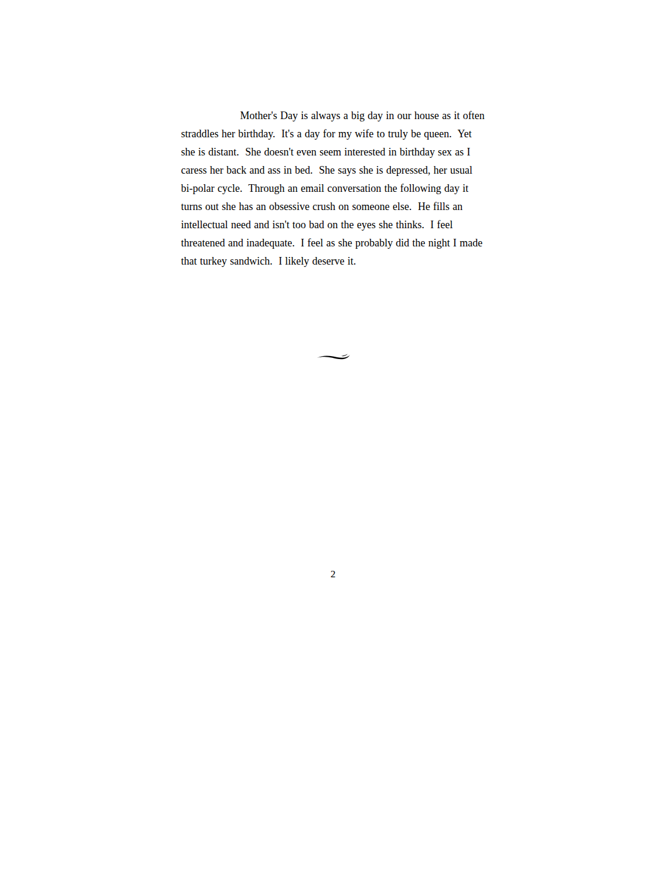Mother's Day is always a big day in our house as it often straddles her birthday. It's a day for my wife to truly be queen. Yet she is distant. She doesn't even seem interested in birthday sex as I caress her back and ass in bed. She says she is depressed, her usual bi-polar cycle. Through an email conversation the following day it turns out she has an obsessive crush on someone else. He fills an intellectual need and isn't too bad on the eyes she thinks. I feel threatened and inadequate. I feel as she probably did the night I made that turkey sandwich. I likely deserve it.
2